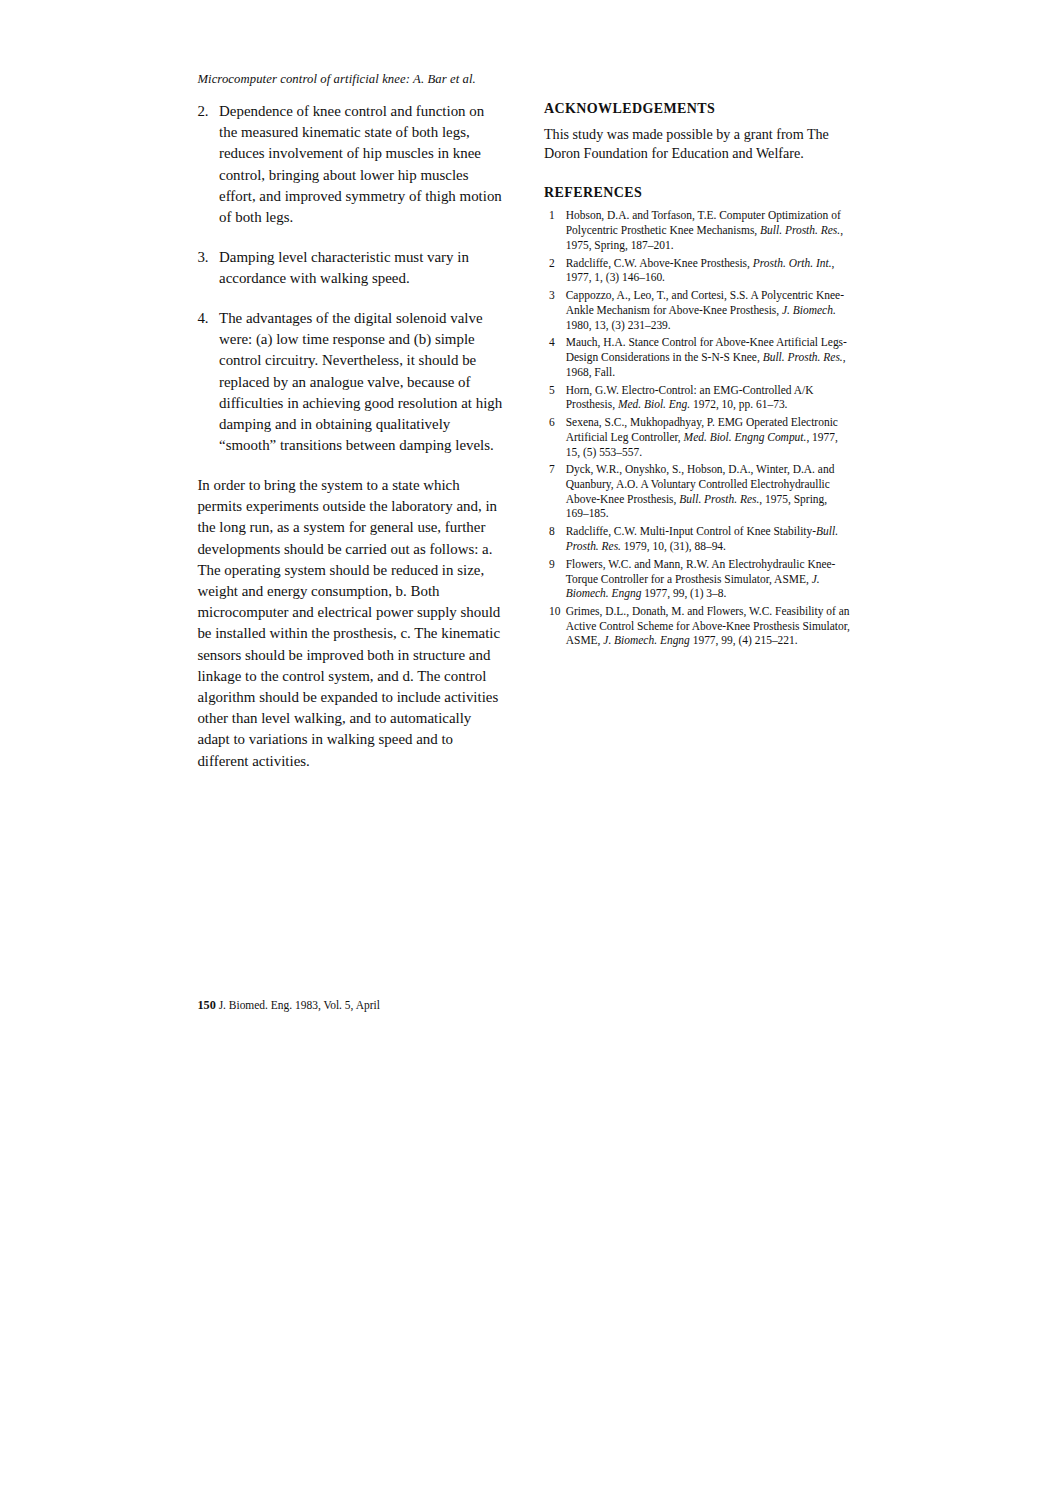Microcomputer control of artificial knee: A. Bar et al.
2. Dependence of knee control and function on the measured kinematic state of both legs, reduces involvement of hip muscles in knee control, bringing about lower hip muscles effort, and improved symmetry of thigh motion of both legs.
3. Damping level characteristic must vary in accordance with walking speed.
4. The advantages of the digital solenoid valve were: (a) low time response and (b) simple control circuitry. Nevertheless, it should be replaced by an analogue valve, because of difficulties in achieving good resolution at high damping and in obtaining qualitatively “smooth” transitions between damping levels.
In order to bring the system to a state which permits experiments outside the laboratory and, in the long run, as a system for general use, further developments should be carried out as follows: a. The operating system should be reduced in size, weight and energy consumption, b. Both microcomputer and electrical power supply should be installed within the prosthesis, c. The kinematic sensors should be improved both in structure and linkage to the control system, and d. The control algorithm should be expanded to include activities other than level walking, and to automatically adapt to variations in walking speed and to different activities.
Acknowledgements
This study was made possible by a grant from The Doron Foundation for Education and Welfare.
References
1 Hobson, D.A. and Torfason, T.E. Computer Optimization of Polycentric Prosthetic Knee Mechanisms, Bull. Prosth. Res., 1975, Spring, 187–201.
2 Radcliffe, C.W. Above-Knee Prosthesis, Prosth. Orth. Int., 1977, 1, (3) 146–160.
3 Cappozzo, A., Leo, T., and Cortesi, S.S. A Polycentric Knee-Ankle Mechanism for Above-Knee Prosthesis, J. Biomech. 1980, 13, (3) 231–239.
4 Mauch, H.A. Stance Control for Above-Knee Artificial Legs-Design Considerations in the S-N-S Knee, Bull. Prosth. Res., 1968, Fall.
5 Horn, G.W. Electro-Control: an EMG-Controlled A/K Prosthesis, Med. Biol. Eng. 1972, 10, pp. 61–73.
6 Sexena, S.C., Mukhopadhyay, P. EMG Operated Electronic Artificial Leg Controller, Med. Biol. Engng Comput., 1977, 15, (5) 553–557.
7 Dyck, W.R., Onyshko, S., Hobson, D.A., Winter, D.A. and Quanbury, A.O. A Voluntary Controlled Electrohydraullic Above-Knee Prosthesis, Bull. Prosth. Res., 1975, Spring, 169–185.
8 Radcliffe, C.W. Multi-Input Control of Knee Stability-Bull. Prosth. Res. 1979, 10, (31), 88–94.
9 Flowers, W.C. and Mann, R.W. An Electrohydraulic Knee-Torque Controller for a Prosthesis Simulator, ASME, J. Biomech. Engng 1977, 99, (1) 3–8.
10 Grimes, D.L., Donath, M. and Flowers, W.C. Feasibility of an Active Control Scheme for Above-Knee Prosthesis Simulator, ASME, J. Biomech. Engng 1977, 99, (4) 215–221.
150 J. Biomed. Eng. 1983, Vol. 5, April